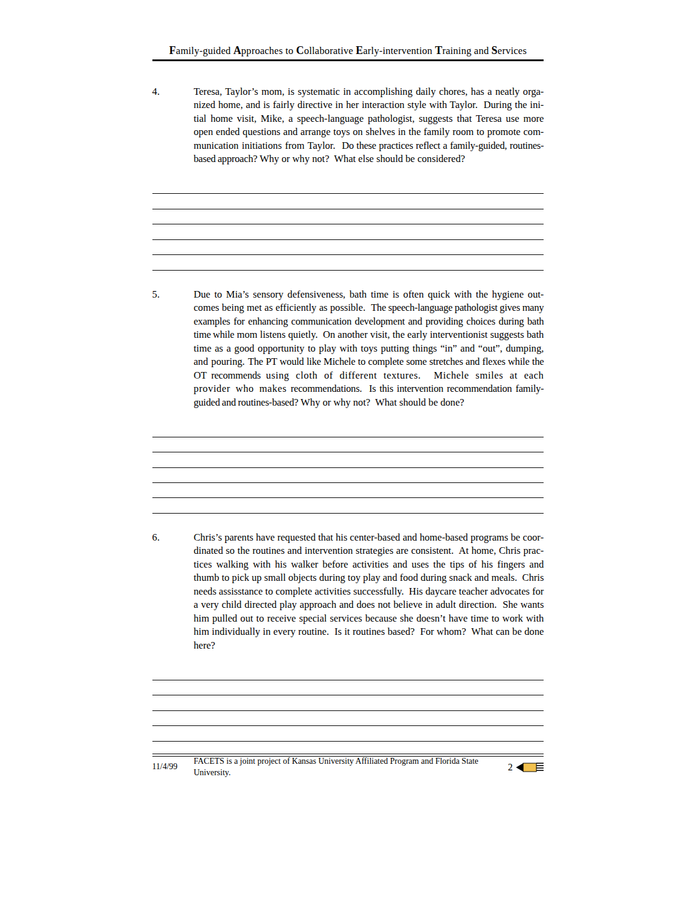Family-guided Approaches to Collaborative Early-intervention Training and Services
4.
Teresa, Taylor’s mom, is systematic in accomplishing daily chores, has a neatly organized home, and is fairly directive in her interaction style with Taylor. During the initial home visit, Mike, a speech-language pathologist, suggests that Teresa use more open ended questions and arrange toys on shelves in the family room to promote communication initiations from Taylor. Do these practices reflect a family-guided, routines-based approach? Why or why not? What else should be considered?
5.
Due to Mia’s sensory defensiveness, bath time is often quick with the hygiene outcomes being met as efficiently as possible. The speech-language pathologist gives many examples for enhancing communication development and providing choices during bath time while mom listens quietly. On another visit, the early interventionist suggests bath time as a good opportunity to play with toys putting things “in” and “out”, dumping, and pouring. The PT would like Michele to complete some stretches and flexes while the OT recommends using cloth of different textures. Michele smiles at each provider who makes recommendations. Is this intervention recommendation family-guided and routines-based? Why or why not? What should be done?
6.
Chris’s parents have requested that his center-based and home-based programs be coordinated so the routines and intervention strategies are consistent. At home, Chris practices walking with his walker before activities and uses the tips of his fingers and thumb to pick up small objects during toy play and food during snack and meals. Chris needs assisstance to complete activities successfully. His daycare teacher advocates for a very child directed play approach and does not believe in adult direction. She wants him pulled out to receive special services because she doesn’t have time to work with him individually in every routine. Is it routines based? For whom? What can be done here?
11/4/99
FACETS is a joint project of Kansas University Affiliated Program and Florida State University.
2